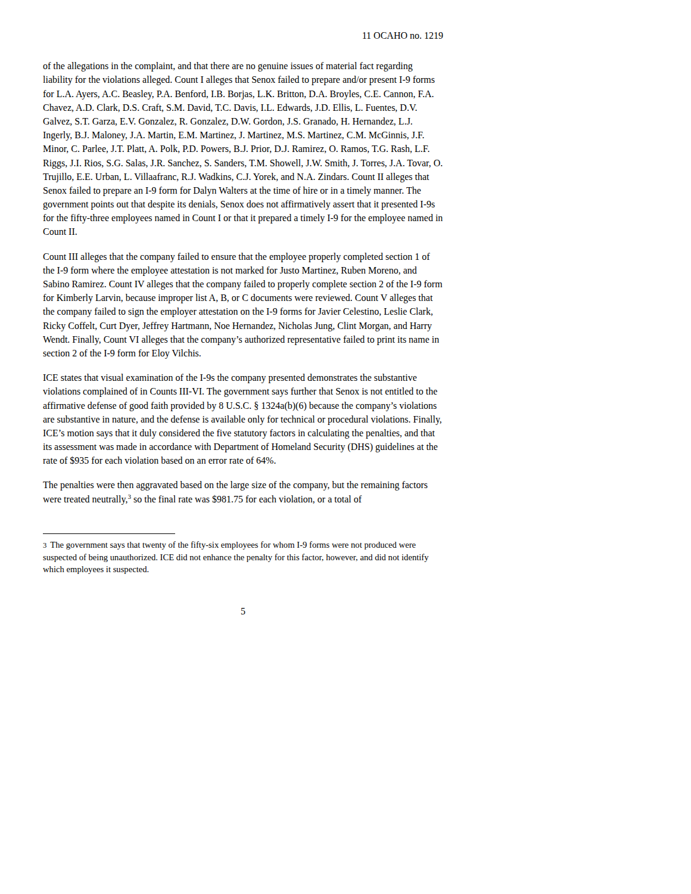11 OCAHO no. 1219
of the allegations in the complaint, and that there are no genuine issues of material fact regarding liability for the violations alleged. Count I alleges that Senox failed to prepare and/or present I-9 forms for L.A. Ayers, A.C. Beasley, P.A. Benford, I.B. Borjas, L.K. Britton, D.A. Broyles, C.E. Cannon, F.A. Chavez, A.D. Clark, D.S. Craft, S.M. David, T.C. Davis, I.L. Edwards, J.D. Ellis, L. Fuentes, D.V. Galvez, S.T. Garza, E.V. Gonzalez, R. Gonzalez, D.W. Gordon, J.S. Granado, H. Hernandez, L.J. Ingerly, B.J. Maloney, J.A. Martin, E.M. Martinez, J. Martinez, M.S. Martinez, C.M. McGinnis, J.F. Minor, C. Parlee, J.T. Platt, A. Polk, P.D. Powers, B.J. Prior, D.J. Ramirez, O. Ramos, T.G. Rash, L.F. Riggs, J.I. Rios, S.G. Salas, J.R. Sanchez, S. Sanders, T.M. Showell, J.W. Smith, J. Torres, J.A. Tovar, O. Trujillo, E.E. Urban, L. Villaafranc, R.J. Wadkins, C.J. Yorek, and N.A. Zindars. Count II alleges that Senox failed to prepare an I-9 form for Dalyn Walters at the time of hire or in a timely manner. The government points out that despite its denials, Senox does not affirmatively assert that it presented I-9s for the fifty-three employees named in Count I or that it prepared a timely I-9 for the employee named in Count II.
Count III alleges that the company failed to ensure that the employee properly completed section 1 of the I-9 form where the employee attestation is not marked for Justo Martinez, Ruben Moreno, and Sabino Ramirez. Count IV alleges that the company failed to properly complete section 2 of the I-9 form for Kimberly Larvin, because improper list A, B, or C documents were reviewed. Count V alleges that the company failed to sign the employer attestation on the I-9 forms for Javier Celestino, Leslie Clark, Ricky Coffelt, Curt Dyer, Jeffrey Hartmann, Noe Hernandez, Nicholas Jung, Clint Morgan, and Harry Wendt. Finally, Count VI alleges that the company’s authorized representative failed to print its name in section 2 of the I-9 form for Eloy Vilchis.
ICE states that visual examination of the I-9s the company presented demonstrates the substantive violations complained of in Counts III-VI. The government says further that Senox is not entitled to the affirmative defense of good faith provided by 8 U.S.C. § 1324a(b)(6) because the company’s violations are substantive in nature, and the defense is available only for technical or procedural violations. Finally, ICE’s motion says that it duly considered the five statutory factors in calculating the penalties, and that its assessment was made in accordance with Department of Homeland Security (DHS) guidelines at the rate of $935 for each violation based on an error rate of 64%.
The penalties were then aggravated based on the large size of the company, but the remaining factors were treated neutrally,3 so the final rate was $981.75 for each violation, or a total of
3 The government says that twenty of the fifty-six employees for whom I-9 forms were not produced were suspected of being unauthorized. ICE did not enhance the penalty for this factor, however, and did not identify which employees it suspected.
5